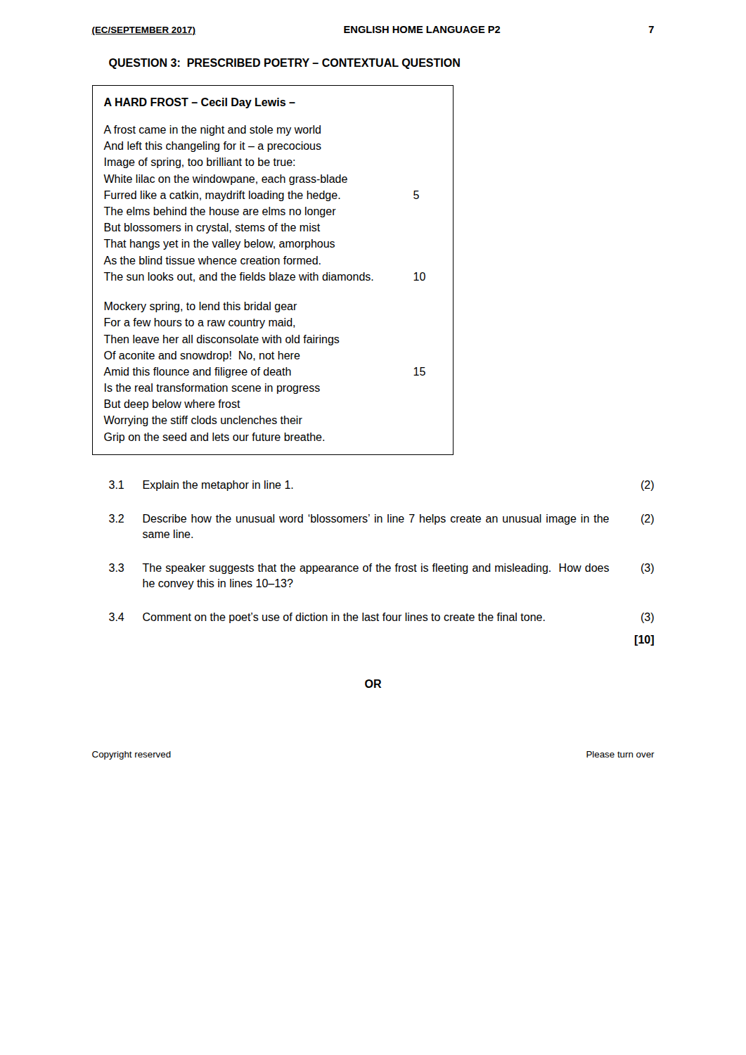(EC/SEPTEMBER 2017) ENGLISH HOME LANGUAGE P2 7
QUESTION 3: PRESCRIBED POETRY – CONTEXTUAL QUESTION
A HARD FROST – Cecil Day Lewis –
A frost came in the night and stole my world
And left this changeling for it – a precocious
Image of spring, too brilliant to be true:
White lilac on the windowpane, each grass-blade
Furred like a catkin, maydrift loading the hedge. 5
The elms behind the house are elms no longer
But blossomers in crystal, stems of the mist
That hangs yet in the valley below, amorphous
As the blind tissue whence creation formed.
The sun looks out, and the fields blaze with diamonds. 10
Mockery spring, to lend this bridal gear
For a few hours to a raw country maid,
Then leave her all disconsolate with old fairings
Of aconite and snowdrop! No, not here
Amid this flounce and filigree of death 15
Is the real transformation scene in progress
But deep below where frost
Worrying the stiff clods unclenches their
Grip on the seed and lets our future breathe.
3.1 Explain the metaphor in line 1. (2)
3.2 Describe how the unusual word ‘blossomers’ in line 7 helps create an unusual image in the same line. (2)
3.3 The speaker suggests that the appearance of the frost is fleeting and misleading. How does he convey this in lines 10–13? (3)
3.4 Comment on the poet’s use of diction in the last four lines to create the final tone. (3)
[10]
OR
Copyright reserved Please turn over